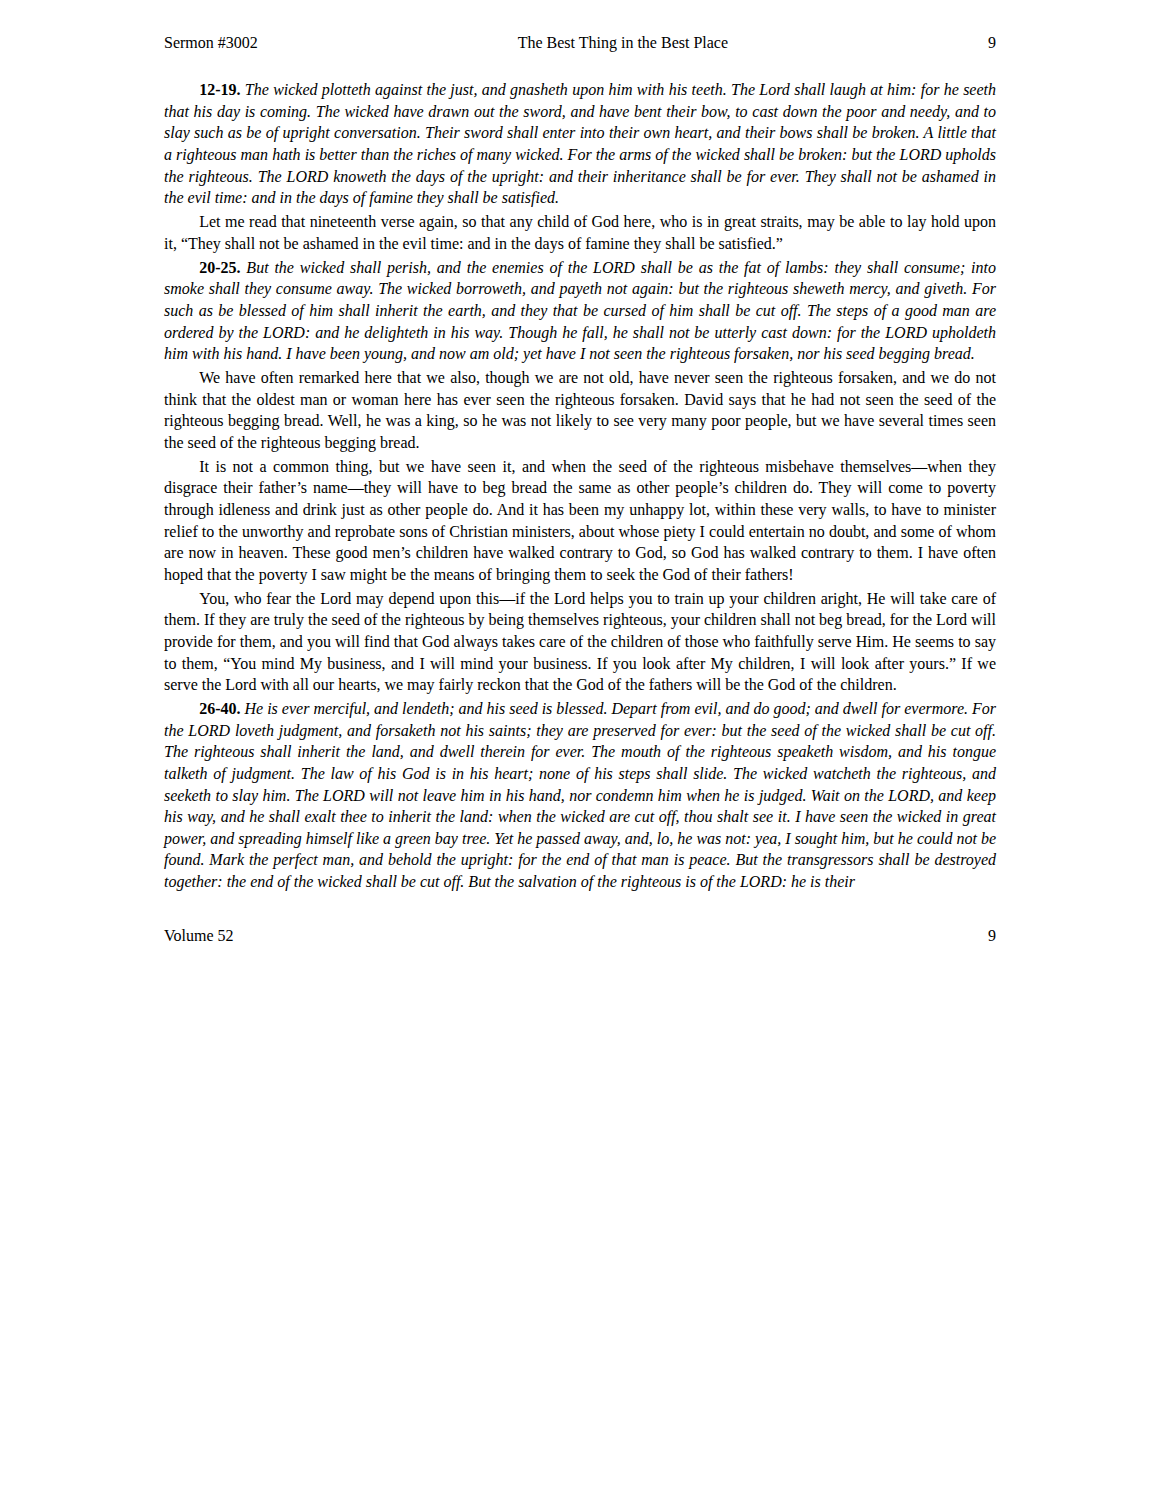Sermon #3002 The Best Thing in the Best Place 9
12-19. The wicked plotteth against the just, and gnasheth upon him with his teeth. The Lord shall laugh at him: for he seeth that his day is coming. The wicked have drawn out the sword, and have bent their bow, to cast down the poor and needy, and to slay such as be of upright conversation. Their sword shall enter into their own heart, and their bows shall be broken. A little that a righteous man hath is better than the riches of many wicked. For the arms of the wicked shall be broken: but the LORD upholds the righteous. The LORD knoweth the days of the upright: and their inheritance shall be for ever. They shall not be ashamed in the evil time: and in the days of famine they shall be satisfied.
Let me read that nineteenth verse again, so that any child of God here, who is in great straits, may be able to lay hold upon it, “They shall not be ashamed in the evil time: and in the days of famine they shall be satisfied.”
20-25. But the wicked shall perish, and the enemies of the LORD shall be as the fat of lambs: they shall consume; into smoke shall they consume away. The wicked borroweth, and payeth not again: but the righteous sheweth mercy, and giveth. For such as be blessed of him shall inherit the earth, and they that be cursed of him shall be cut off. The steps of a good man are ordered by the LORD: and he delighteth in his way. Though he fall, he shall not be utterly cast down: for the LORD upholdeth him with his hand. I have been young, and now am old; yet have I not seen the righteous forsaken, nor his seed begging bread.
We have often remarked here that we also, though we are not old, have never seen the righteous forsaken, and we do not think that the oldest man or woman here has ever seen the righteous forsaken. David says that he had not seen the seed of the righteous begging bread. Well, he was a king, so he was not likely to see very many poor people, but we have several times seen the seed of the righteous begging bread.
It is not a common thing, but we have seen it, and when the seed of the righteous misbehave themselves—when they disgrace their father’s name—they will have to beg bread the same as other people’s children do. They will come to poverty through idleness and drink just as other people do. And it has been my unhappy lot, within these very walls, to have to minister relief to the unworthy and reprobate sons of Christian ministers, about whose piety I could entertain no doubt, and some of whom are now in heaven. These good men’s children have walked contrary to God, so God has walked contrary to them. I have often hoped that the poverty I saw might be the means of bringing them to seek the God of their fathers!
You, who fear the Lord may depend upon this—if the Lord helps you to train up your children aright, He will take care of them. If they are truly the seed of the righteous by being themselves righteous, your children shall not beg bread, for the Lord will provide for them, and you will find that God always takes care of the children of those who faithfully serve Him. He seems to say to them, “You mind My business, and I will mind your business. If you look after My children, I will look after yours.” If we serve the Lord with all our hearts, we may fairly reckon that the God of the fathers will be the God of the children.
26-40. He is ever merciful, and lendeth; and his seed is blessed. Depart from evil, and do good; and dwell for evermore. For the LORD loveth judgment, and forsaketh not his saints; they are preserved for ever: but the seed of the wicked shall be cut off. The righteous shall inherit the land, and dwell therein for ever. The mouth of the righteous speaketh wisdom, and his tongue talketh of judgment. The law of his God is in his heart; none of his steps shall slide. The wicked watcheth the righteous, and seeketh to slay him. The LORD will not leave him in his hand, nor condemn him when he is judged. Wait on the LORD, and keep his way, and he shall exalt thee to inherit the land: when the wicked are cut off, thou shalt see it. I have seen the wicked in great power, and spreading himself like a green bay tree. Yet he passed away, and, lo, he was not: yea, I sought him, but he could not be found. Mark the perfect man, and behold the upright: for the end of that man is peace. But the transgressors shall be destroyed together: the end of the wicked shall be cut off. But the salvation of the righteous is of the LORD: he is their
Volume 52 9